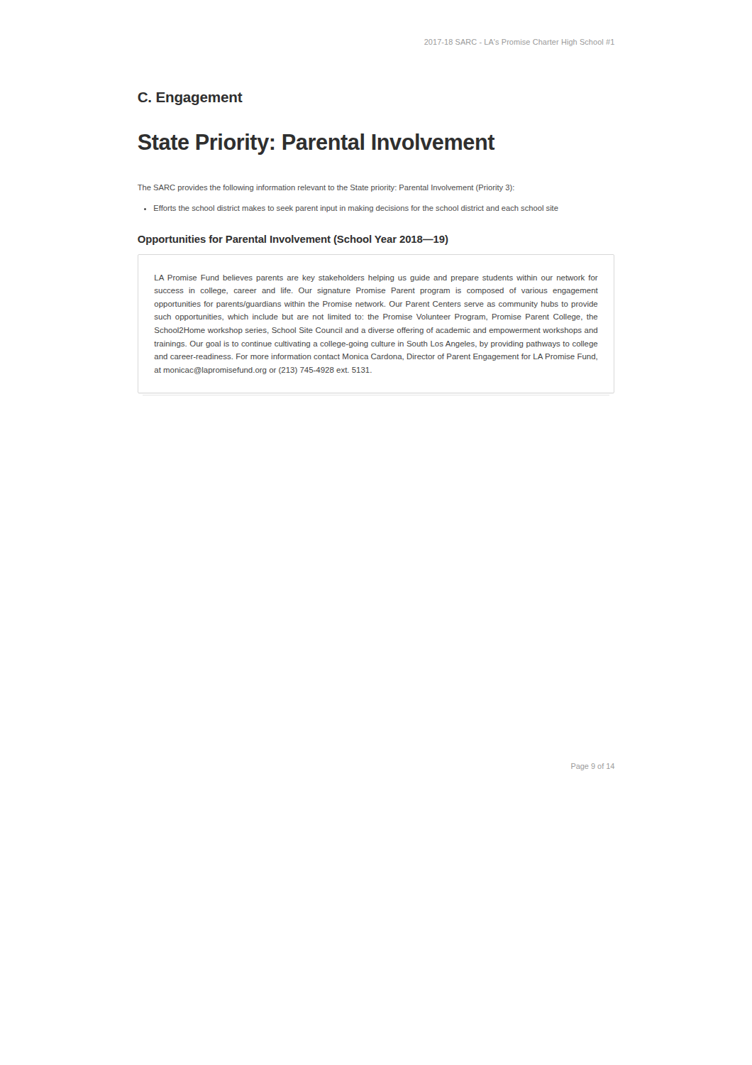2017-18 SARC - LA's Promise Charter High School #1
C. Engagement
State Priority: Parental Involvement
The SARC provides the following information relevant to the State priority: Parental Involvement (Priority 3):
Efforts the school district makes to seek parent input in making decisions for the school district and each school site
Opportunities for Parental Involvement (School Year 2018—19)
LA Promise Fund believes parents are key stakeholders helping us guide and prepare students within our network for success in college, career and life. Our signature Promise Parent program is composed of various engagement opportunities for parents/guardians within the Promise network. Our Parent Centers serve as community hubs to provide such opportunities, which include but are not limited to: the Promise Volunteer Program, Promise Parent College, the School2Home workshop series, School Site Council and a diverse offering of academic and empowerment workshops and trainings. Our goal is to continue cultivating a college-going culture in South Los Angeles, by providing pathways to college and career-readiness. For more information contact Monica Cardona, Director of Parent Engagement for LA Promise Fund, at monicac@lapromisefund.org or (213) 745-4928 ext. 5131.
Page 9 of 14